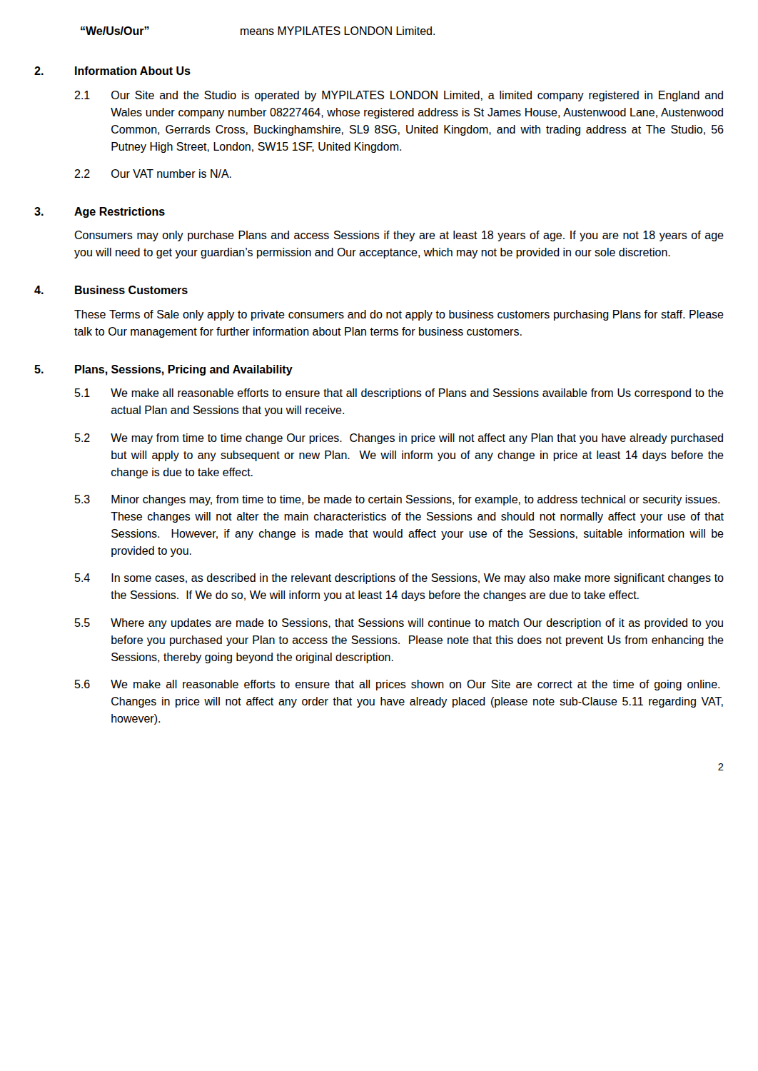“We/Us/Our” means MYPILATES LONDON Limited.
2. Information About Us
2.1 Our Site and the Studio is operated by MYPILATES LONDON Limited, a limited company registered in England and Wales under company number 08227464, whose registered address is St James House, Austenwood Lane, Austenwood Common, Gerrards Cross, Buckinghamshire, SL9 8SG, United Kingdom, and with trading address at The Studio, 56 Putney High Street, London, SW15 1SF, United Kingdom.
2.2 Our VAT number is N/A.
3. Age Restrictions
Consumers may only purchase Plans and access Sessions if they are at least 18 years of age. If you are not 18 years of age you will need to get your guardian’s permission and Our acceptance, which may not be provided in our sole discretion.
4. Business Customers
These Terms of Sale only apply to private consumers and do not apply to business customers purchasing Plans for staff. Please talk to Our management for further information about Plan terms for business customers.
5. Plans, Sessions, Pricing and Availability
5.1 We make all reasonable efforts to ensure that all descriptions of Plans and Sessions available from Us correspond to the actual Plan and Sessions that you will receive.
5.2 We may from time to time change Our prices. Changes in price will not affect any Plan that you have already purchased but will apply to any subsequent or new Plan. We will inform you of any change in price at least 14 days before the change is due to take effect.
5.3 Minor changes may, from time to time, be made to certain Sessions, for example, to address technical or security issues. These changes will not alter the main characteristics of the Sessions and should not normally affect your use of that Sessions. However, if any change is made that would affect your use of the Sessions, suitable information will be provided to you.
5.4 In some cases, as described in the relevant descriptions of the Sessions, We may also make more significant changes to the Sessions. If We do so, We will inform you at least 14 days before the changes are due to take effect.
5.5 Where any updates are made to Sessions, that Sessions will continue to match Our description of it as provided to you before you purchased your Plan to access the Sessions. Please note that this does not prevent Us from enhancing the Sessions, thereby going beyond the original description.
5.6 We make all reasonable efforts to ensure that all prices shown on Our Site are correct at the time of going online. Changes in price will not affect any order that you have already placed (please note sub-Clause 5.11 regarding VAT, however).
2